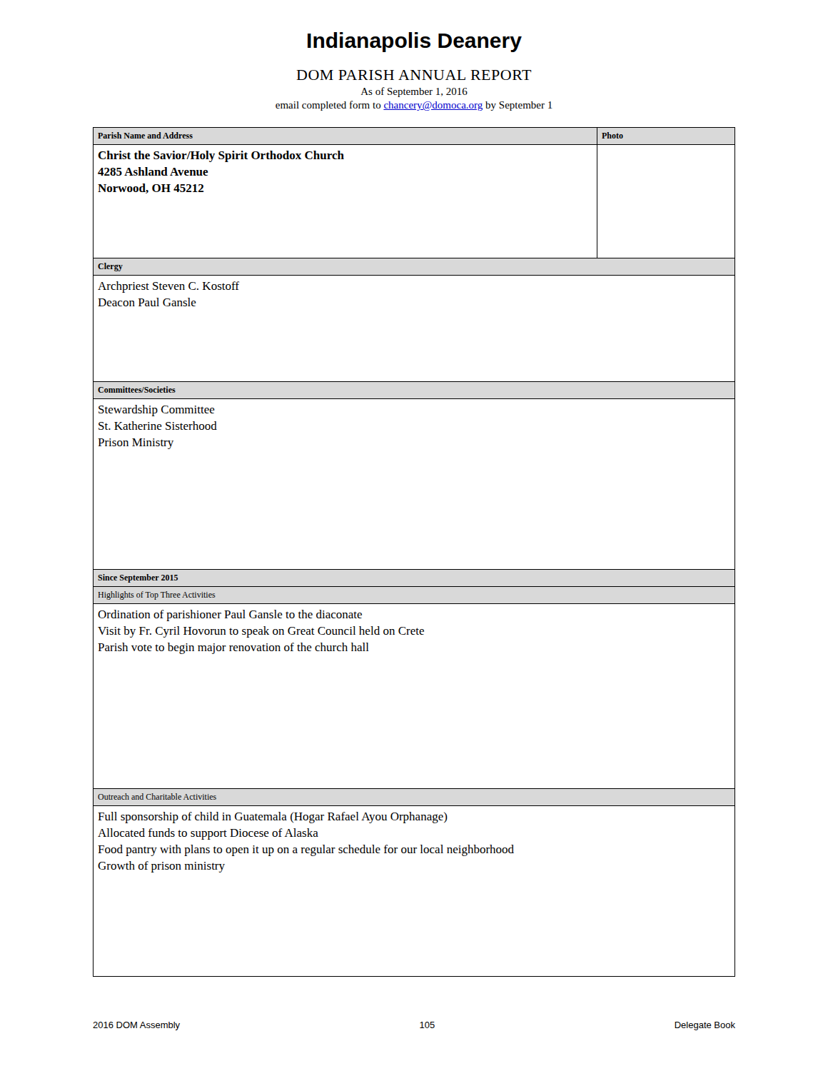Indianapolis Deanery
DOM PARISH ANNUAL REPORT
As of September 1, 2016
email completed form to chancery@domoca.org by September 1
| Parish Name and Address | Photo |
| Christ the Savior/Holy Spirit Orthodox Church 4285 Ashland Avenue Norwood, OH 45212 | |
| Clergy |
| Archpriest Steven C. Kostoff Deacon Paul Gansle |
| Committees/Societies |
| Stewardship Committee St. Katherine Sisterhood Prison Ministry |
| Since September 2015 |
| Highlights of Top Three Activities |
| Ordination of parishioner Paul Gansle to the diaconate Visit by Fr. Cyril Hovorun to speak on Great Council held on Crete Parish vote to begin major renovation of the church hall |
| Outreach and Charitable Activities |
| Full sponsorship of child in Guatemala (Hogar Rafael Ayou Orphanage) Allocated funds to support Diocese of Alaska Food pantry with plans to open it up on a regular schedule for our local neighborhood Growth of prison ministry |
2016 DOM Assembly
105
Delegate Book